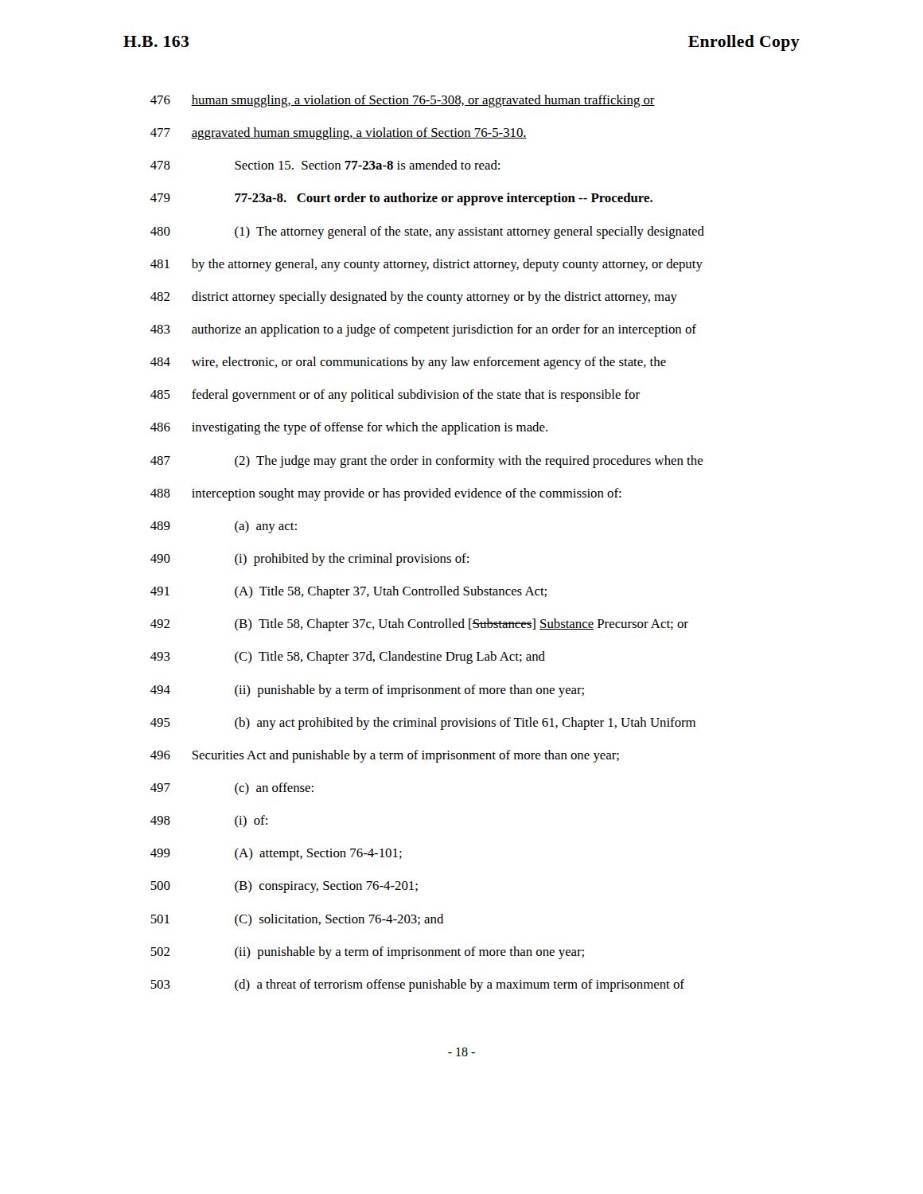H.B. 163 Enrolled Copy
human smuggling, a violation of Section 76-5-308, or aggravated human trafficking or
aggravated human smuggling, a violation of Section 76-5-310.
Section 15. Section 77-23a-8 is amended to read:
77-23a-8. Court order to authorize or approve interception -- Procedure.
(1) The attorney general of the state, any assistant attorney general specially designated
by the attorney general, any county attorney, district attorney, deputy county attorney, or deputy
district attorney specially designated by the county attorney or by the district attorney, may
authorize an application to a judge of competent jurisdiction for an order for an interception of
wire, electronic, or oral communications by any law enforcement agency of the state, the
federal government or of any political subdivision of the state that is responsible for
investigating the type of offense for which the application is made.
(2) The judge may grant the order in conformity with the required procedures when the
interception sought may provide or has provided evidence of the commission of:
(a) any act:
(i) prohibited by the criminal provisions of:
(A) Title 58, Chapter 37, Utah Controlled Substances Act;
(B) Title 58, Chapter 37c, Utah Controlled [Substances] Substance Precursor Act; or
(C) Title 58, Chapter 37d, Clandestine Drug Lab Act; and
(ii) punishable by a term of imprisonment of more than one year;
(b) any act prohibited by the criminal provisions of Title 61, Chapter 1, Utah Uniform
Securities Act and punishable by a term of imprisonment of more than one year;
(c) an offense:
(i) of:
(A) attempt, Section 76-4-101;
(B) conspiracy, Section 76-4-201;
(C) solicitation, Section 76-4-203; and
(ii) punishable by a term of imprisonment of more than one year;
(d) a threat of terrorism offense punishable by a maximum term of imprisonment of
- 18 -